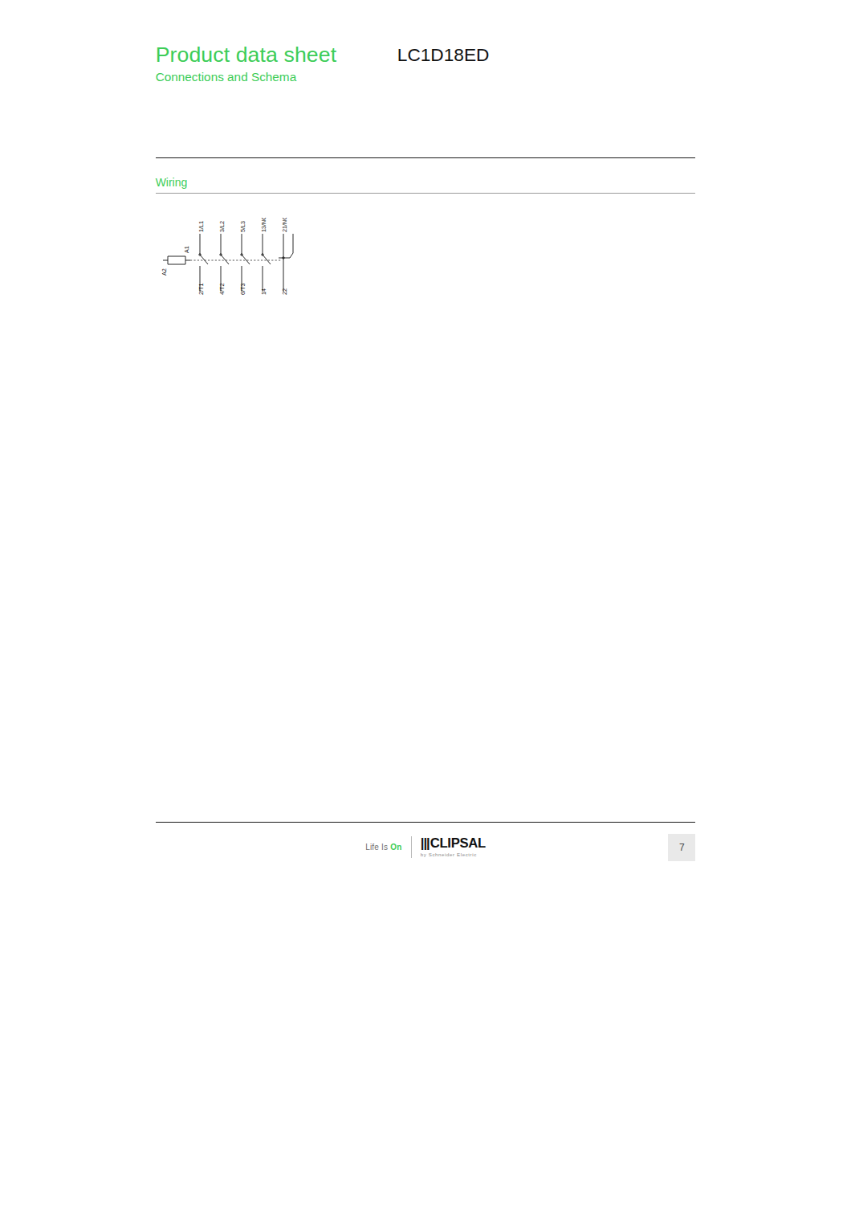Product data sheet
Connections and Schema
LC1D18ED
Wiring
A2 A1 1/L1 2/T1 3/L2 4/T2 5/L3 6/T3 13/NO 14 21/NC 22
Life Is On |||CLIPSAL
by Schneider Electric
7